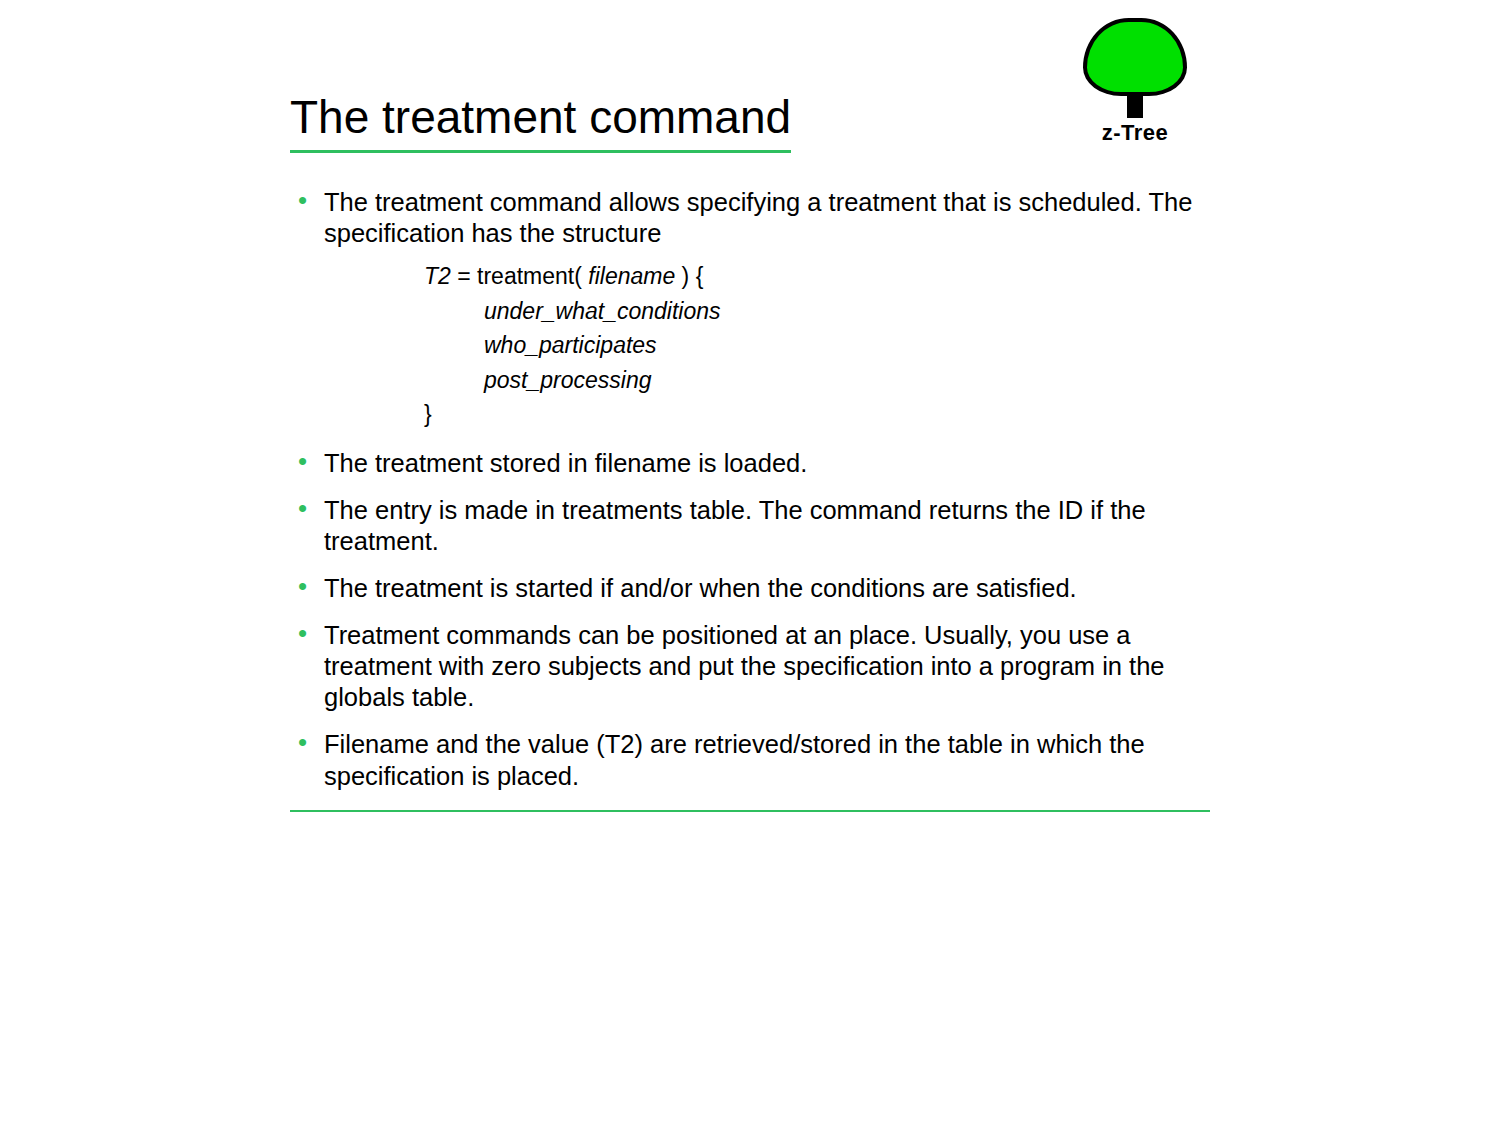z-Tree
The treatment command
The treatment command allows specifying a treatment that is scheduled. The specification has the structure
T2 = treatment( filename ) {
under_what_conditions
who_participates
post_processing
}
The treatment stored in filename is loaded.
The entry is made in treatments table. The command returns the ID if the treatment.
The treatment is started if and/or when the conditions are satisfied.
Treatment commands can be positioned at an place. Usually, you use a treatment with zero subjects and put the specification into a program in the globals table.
Filename and the value (T2) are retrieved/stored in the table in which the specification is placed.